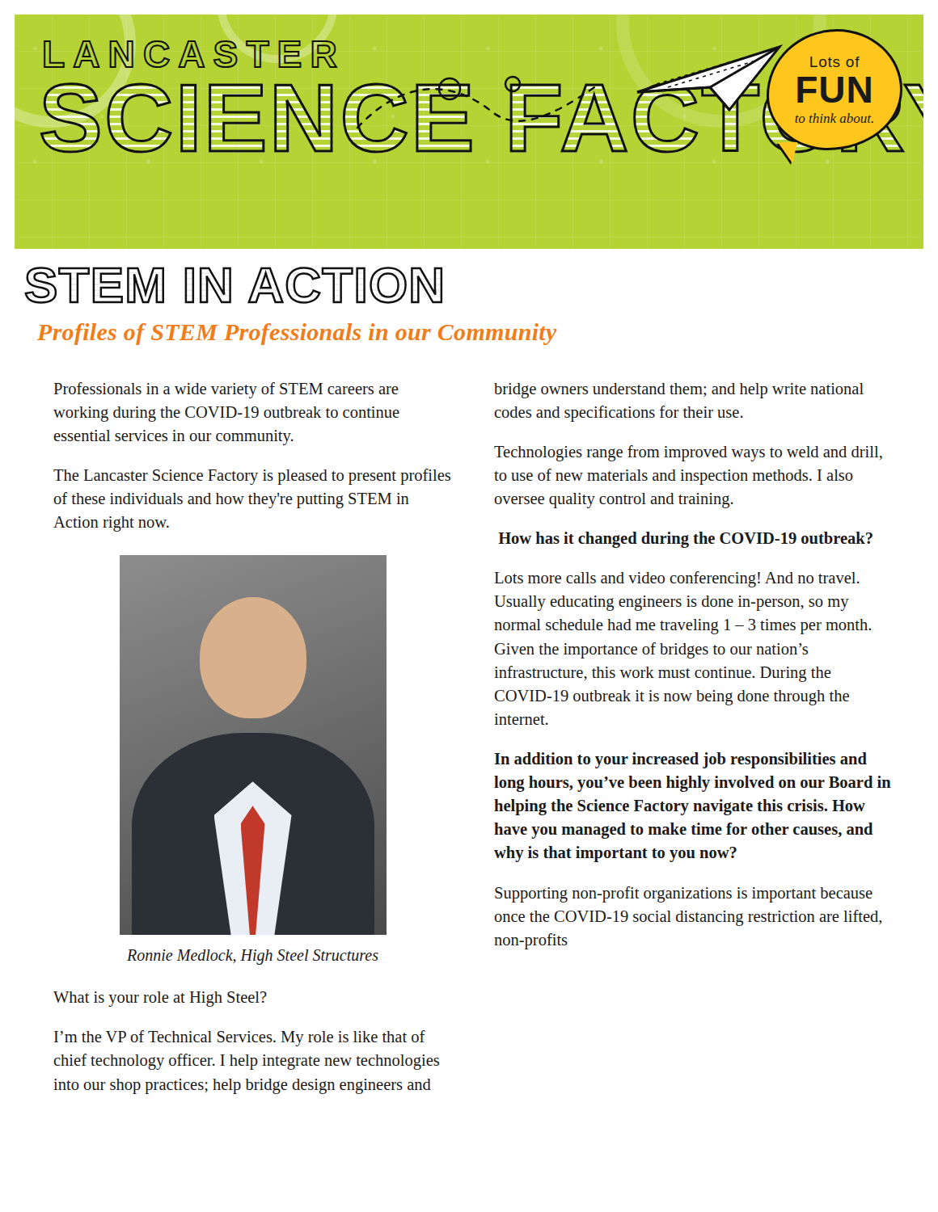Lancaster
Science Factory
Lots of
FUN
to think about.
STEM in Action
Profiles of STEM Professionals in our Community
Professionals in a wide variety of STEM careers are working during the COVID-19 outbreak to continue essential services in our community.
The Lancaster Science Factory is pleased to present profiles of these individuals and how they're putting STEM in Action right now.
Ronnie Medlock, High Steel Structures
What is your role at High Steel?
I’m the VP of Technical Services. My role is like that of chief technology officer. I help integrate new technologies into our shop practices; help bridge design engineers and
bridge owners understand them; and help write national codes and specifications for their use.
Technologies range from improved ways to weld and drill, to use of new materials and inspection methods. I also oversee quality control and training.
How has it changed during the COVID-19 outbreak?
Lots more calls and video conferencing! And no travel. Usually educating engineers is done in-person, so my normal schedule had me traveling 1 – 3 times per month. Given the importance of bridges to our nation’s infrastructure, this work must continue. During the COVID-19 outbreak it is now being done through the internet.
In addition to your increased job responsibilities and long hours, you’ve been highly involved on our Board in helping the Science Factory navigate this crisis. How have you managed to make time for other causes, and why is that important to you now?
Supporting non-profit organizations is important because once the COVID-19 social distancing restriction are lifted, non-profits